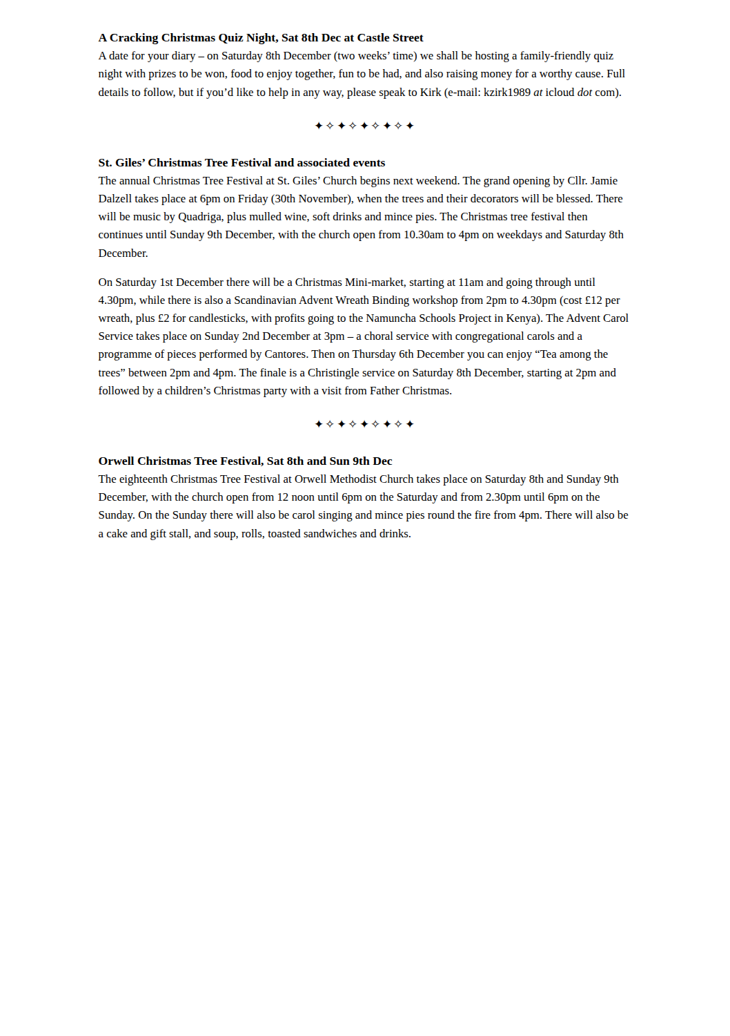A Cracking Christmas Quiz Night, Sat 8th Dec at Castle Street
A date for your diary – on Saturday 8th December (two weeks’ time) we shall be hosting a family-friendly quiz night with prizes to be won, food to enjoy together, fun to be had, and also raising money for a worthy cause. Full details to follow, but if you’d like to help in any way, please speak to Kirk (e-mail: kzirk1989 at icloud dot com).
✦✧✦✧✦✧✦✧✦
St. Giles’ Christmas Tree Festival and associated events
The annual Christmas Tree Festival at St. Giles’ Church begins next weekend. The grand opening by Cllr. Jamie Dalzell takes place at 6pm on Friday (30th November), when the trees and their decorators will be blessed. There will be music by Quadriga, plus mulled wine, soft drinks and mince pies. The Christmas tree festival then continues until Sunday 9th December, with the church open from 10.30am to 4pm on weekdays and Saturday 8th December.
On Saturday 1st December there will be a Christmas Mini-market, starting at 11am and going through until 4.30pm, while there is also a Scandinavian Advent Wreath Binding workshop from 2pm to 4.30pm (cost £12 per wreath, plus £2 for candlesticks, with profits going to the Namuncha Schools Project in Kenya). The Advent Carol Service takes place on Sunday 2nd December at 3pm – a choral service with congregational carols and a programme of pieces performed by Cantores. Then on Thursday 6th December you can enjoy “Tea among the trees” between 2pm and 4pm. The finale is a Christingle service on Saturday 8th December, starting at 2pm and followed by a children’s Christmas party with a visit from Father Christmas.
✦✧✦✧✦✧✦✧✦
Orwell Christmas Tree Festival, Sat 8th and Sun 9th Dec
The eighteenth Christmas Tree Festival at Orwell Methodist Church takes place on Saturday 8th and Sunday 9th December, with the church open from 12 noon until 6pm on the Saturday and from 2.30pm until 6pm on the Sunday. On the Sunday there will also be carol singing and mince pies round the fire from 4pm. There will also be a cake and gift stall, and soup, rolls, toasted sandwiches and drinks.